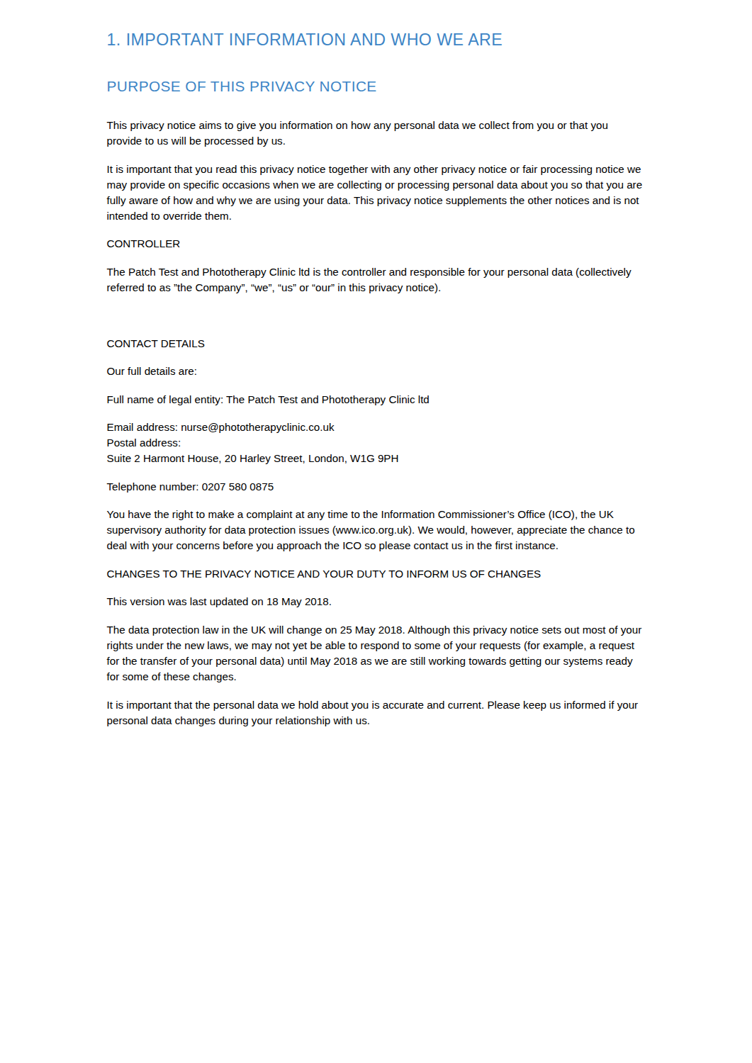1. IMPORTANT INFORMATION AND WHO WE ARE
PURPOSE OF THIS PRIVACY NOTICE
This privacy notice aims to give you information on how any personal data we collect from you or that you provide to us will be processed by us.
It is important that you read this privacy notice together with any other privacy notice or fair processing notice we may provide on specific occasions when we are collecting or processing personal data about you so that you are fully aware of how and why we are using your data. This privacy notice supplements the other notices and is not intended to override them.
CONTROLLER
The Patch Test and Phototherapy Clinic ltd is the controller and responsible for your personal data (collectively referred to as ”the Company”, “we”, “us” or “our” in this privacy notice).
CONTACT DETAILS
Our full details are:
Full name of legal entity: The Patch Test and Phototherapy Clinic ltd
Email address: nurse@phototherapyclinic.co.uk
Postal address:
Suite 2 Harmont House, 20 Harley Street, London, W1G 9PH
Telephone number: 0207 580 0875
You have the right to make a complaint at any time to the Information Commissioner’s Office (ICO), the UK supervisory authority for data protection issues (www.ico.org.uk). We would, however, appreciate the chance to deal with your concerns before you approach the ICO so please contact us in the first instance.
CHANGES TO THE PRIVACY NOTICE AND YOUR DUTY TO INFORM US OF CHANGES
This version was last updated on 18 May 2018.
The data protection law in the UK will change on 25 May 2018. Although this privacy notice sets out most of your rights under the new laws, we may not yet be able to respond to some of your requests (for example, a request for the transfer of your personal data) until May 2018 as we are still working towards getting our systems ready for some of these changes.
It is important that the personal data we hold about you is accurate and current. Please keep us informed if your personal data changes during your relationship with us.